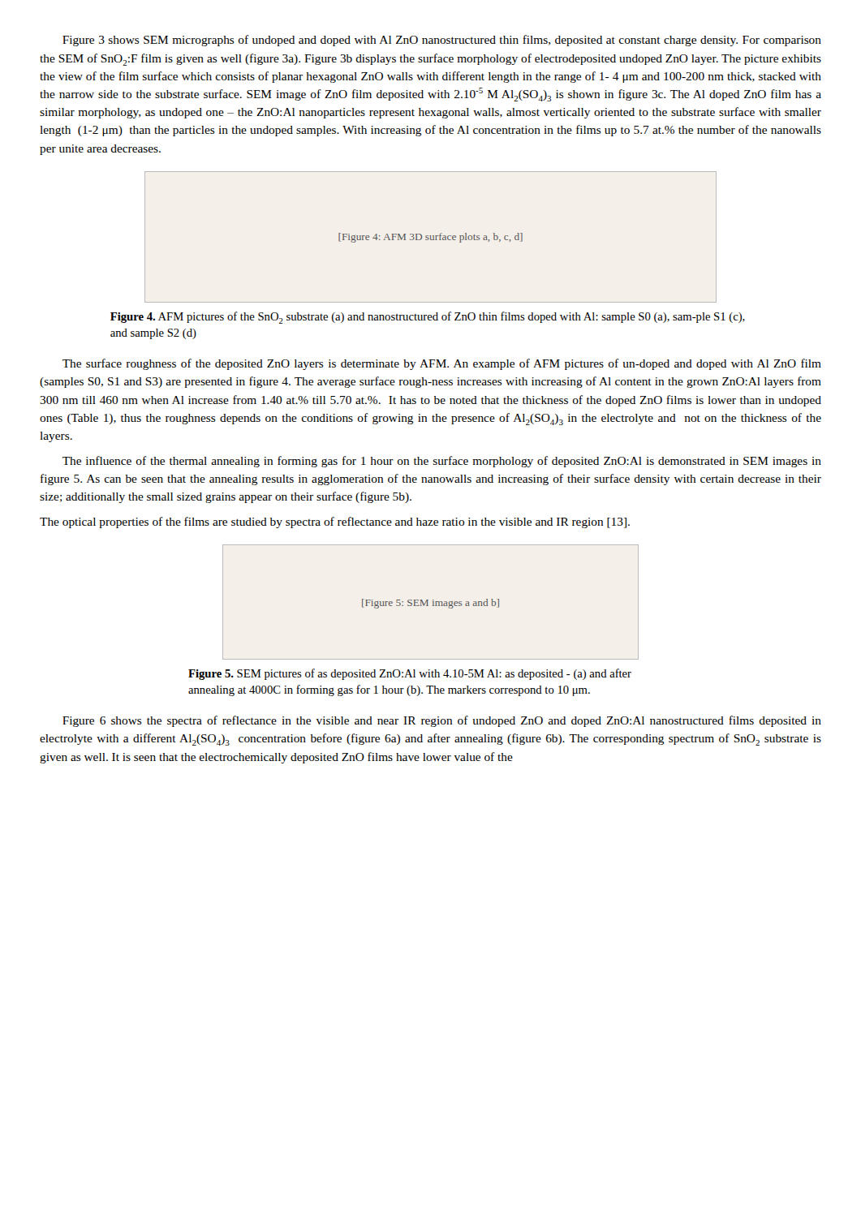Figure 3 shows SEM micrographs of undoped and doped with Al ZnO nanostructured thin films, deposited at constant charge density. For comparison the SEM of SnO2:F film is given as well (figure 3a). Figure 3b displays the surface morphology of electrodeposited undoped ZnO layer. The picture exhibits the view of the film surface which consists of planar hexagonal ZnO walls with different length in the range of 1- 4 μm and 100-200 nm thick, stacked with the narrow side to the substrate surface. SEM image of ZnO film deposited with 2.10-5 M Al2(SO4)3 is shown in figure 3c. The Al doped ZnO film has a similar morphology, as undoped one – the ZnO:Al nanoparticles represent hexagonal walls, almost vertically oriented to the substrate surface with smaller length (1-2 μm) than the particles in the undoped samples. With increasing of the Al concentration in the films up to 5.7 at.% the number of the nanowalls per unite area decreases.
[Figure 4: AFM 3D surface plots a, b, c, d]
Figure 4. AFM pictures of the SnO2 substrate (a) and nanostructured of ZnO thin films doped with Al: sample S0 (a), sam-ple S1 (c), and sample S2 (d)
The surface roughness of the deposited ZnO layers is determinate by AFM. An example of AFM pictures of un-doped and doped with Al ZnO film (samples S0, S1 and S3) are presented in figure 4. The average surface rough-ness increases with increasing of Al content in the grown ZnO:Al layers from 300 nm till 460 nm when Al increase from 1.40 at.% till 5.70 at.%. It has to be noted that the thickness of the doped ZnO films is lower than in undoped ones (Table 1), thus the roughness depends on the conditions of growing in the presence of Al2(SO4)3 in the electrolyte and not on the thickness of the layers.
The influence of the thermal annealing in forming gas for 1 hour on the surface morphology of deposited ZnO:Al is demonstrated in SEM images in figure 5. As can be seen that the annealing results in agglomeration of the nanowalls and increasing of their surface density with certain decrease in their size; additionally the small sized grains appear on their surface (figure 5b).
The optical properties of the films are studied by spectra of reflectance and haze ratio in the visible and IR region [13].
[Figure 5: SEM images a and b]
Figure 5. SEM pictures of as deposited ZnO:Al with 4.10-5M Al: as deposited - (a) and after annealing at 4000C in forming gas for 1 hour (b). The markers correspond to 10 μm.
Figure 6 shows the spectra of reflectance in the visible and near IR region of undoped ZnO and doped ZnO:Al nanostructured films deposited in electrolyte with a different Al2(SO4)3 concentration before (figure 6a) and after annealing (figure 6b). The corresponding spectrum of SnO2 substrate is given as well. It is seen that the electrochemically deposited ZnO films have lower value of the